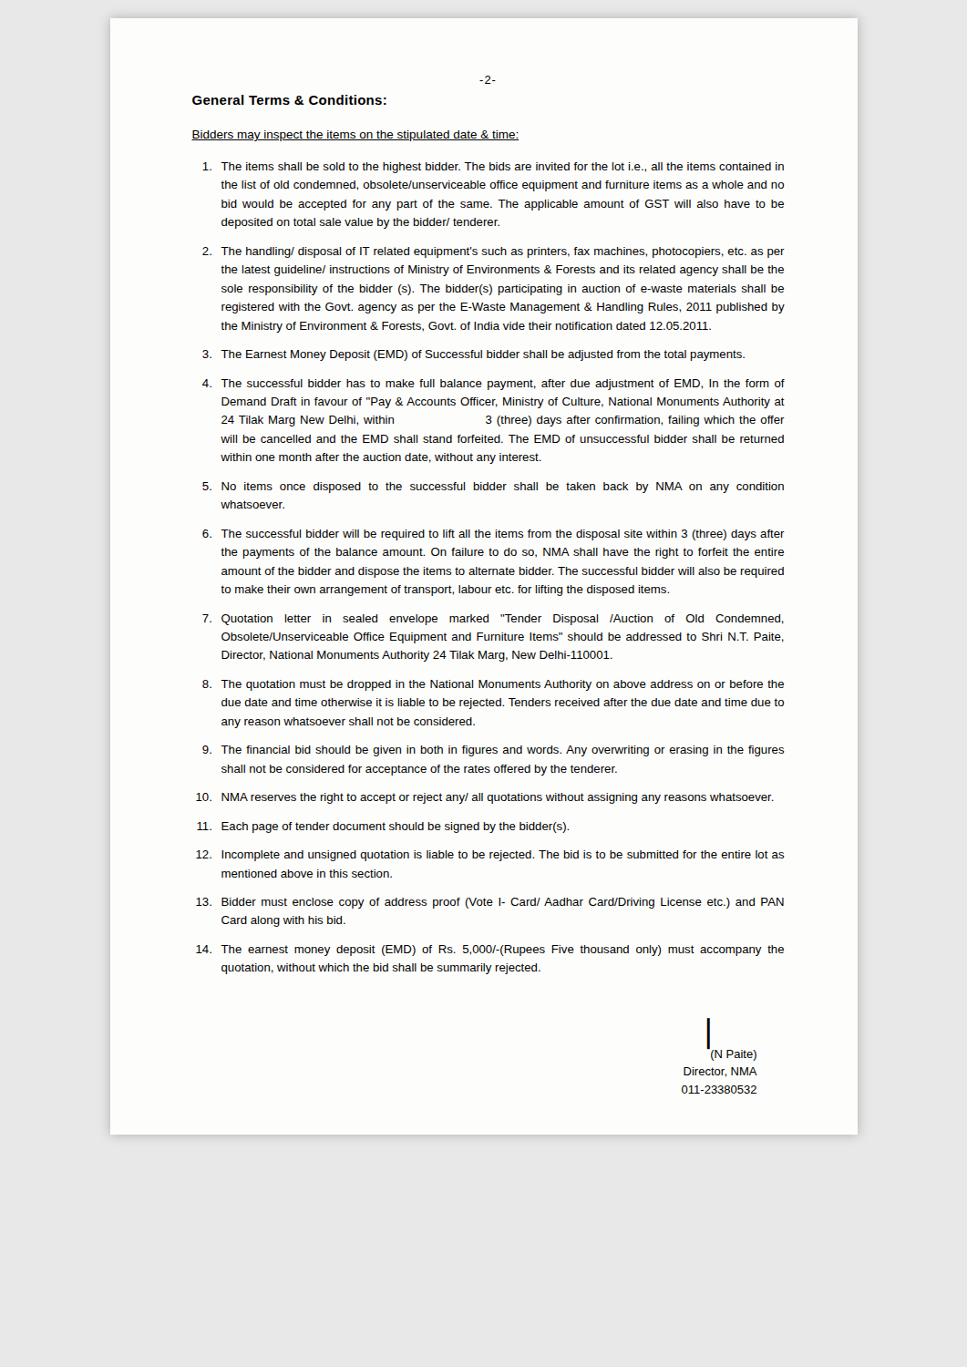-2-
General Terms & Conditions:
Bidders may inspect the items on the stipulated date & time:
The items shall be sold to the highest bidder. The bids are invited for the lot i.e., all the items contained in the list of old condemned, obsolete/unserviceable office equipment and furniture items as a whole and no bid would be accepted for any part of the same. The applicable amount of GST will also have to be deposited on total sale value by the bidder/ tenderer.
The handling/ disposal of IT related equipment's such as printers, fax machines, photocopiers, etc. as per the latest guideline/ instructions of Ministry of Environments & Forests and its related agency shall be the sole responsibility of the bidder (s). The bidder(s) participating in auction of e-waste materials shall be registered with the Govt. agency as per the E-Waste Management & Handling Rules, 2011 published by the Ministry of Environment & Forests, Govt. of India vide their notification dated 12.05.2011.
The Earnest Money Deposit (EMD) of Successful bidder shall be adjusted from the total payments.
The successful bidder has to make full balance payment, after due adjustment of EMD, In the form of Demand Draft in favour of "Pay & Accounts Officer, Ministry of Culture, National Monuments Authority at 24 Tilak Marg New Delhi, within 3 (three) days after confirmation, failing which the offer will be cancelled and the EMD shall stand forfeited. The EMD of unsuccessful bidder shall be returned within one month after the auction date, without any interest.
No items once disposed to the successful bidder shall be taken back by NMA on any condition whatsoever.
The successful bidder will be required to lift all the items from the disposal site within 3 (three) days after the payments of the balance amount. On failure to do so, NMA shall have the right to forfeit the entire amount of the bidder and dispose the items to alternate bidder. The successful bidder will also be required to make their own arrangement of transport, labour etc. for lifting the disposed items.
Quotation letter in sealed envelope marked "Tender Disposal /Auction of Old Condemned, Obsolete/Unserviceable Office Equipment and Furniture Items" should be addressed to Shri N.T. Paite, Director, National Monuments Authority 24 Tilak Marg, New Delhi-110001.
The quotation must be dropped in the National Monuments Authority on above address on or before the due date and time otherwise it is liable to be rejected. Tenders received after the due date and time due to any reason whatsoever shall not be considered.
The financial bid should be given in both in figures and words. Any overwriting or erasing in the figures shall not be considered for acceptance of the rates offered by the tenderer.
NMA reserves the right to accept or reject any/ all quotations without assigning any reasons whatsoever.
Each page of tender document should be signed by the bidder(s).
Incomplete and unsigned quotation is liable to be rejected. The bid is to be submitted for the entire lot as mentioned above in this section.
Bidder must enclose copy of address proof (Vote I- Card/ Aadhar Card/Driving License etc.) and PAN Card along with his bid.
The earnest money deposit (EMD) of Rs. 5,000/-(Rupees Five thousand only) must accompany the quotation, without which the bid shall be summarily rejected.
❘
(N Paite)
Director, NMA
011-23380532